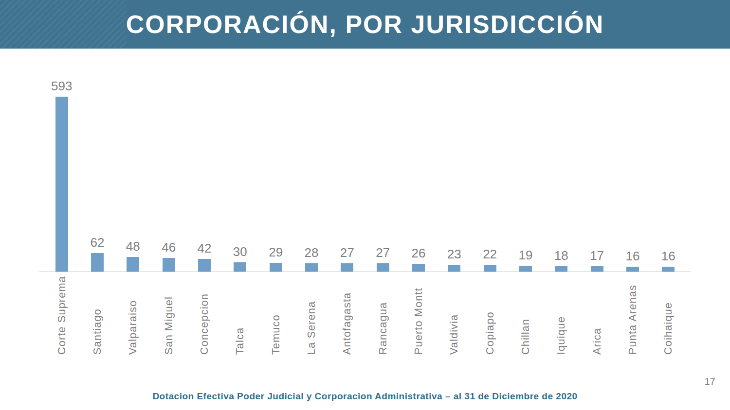Corporación, por Jurisdicción
593
62
48
46
42
30
29
28
27
27
26
23
22
19
18
17
16
16
Corte Suprema
Santiago
Valparaiso
San Miguel
Concepcion
Talca
Temuco
La Serena
Antofagasta
Rancagua
Puerto Montt
Valdivia
Copiapo
Chillan
Iquique
Arica
Punta Arenas
Coihaique
17
Dotacion Efectiva Poder Judicial y Corporacion Administrativa – al 31 de Diciembre de 2020